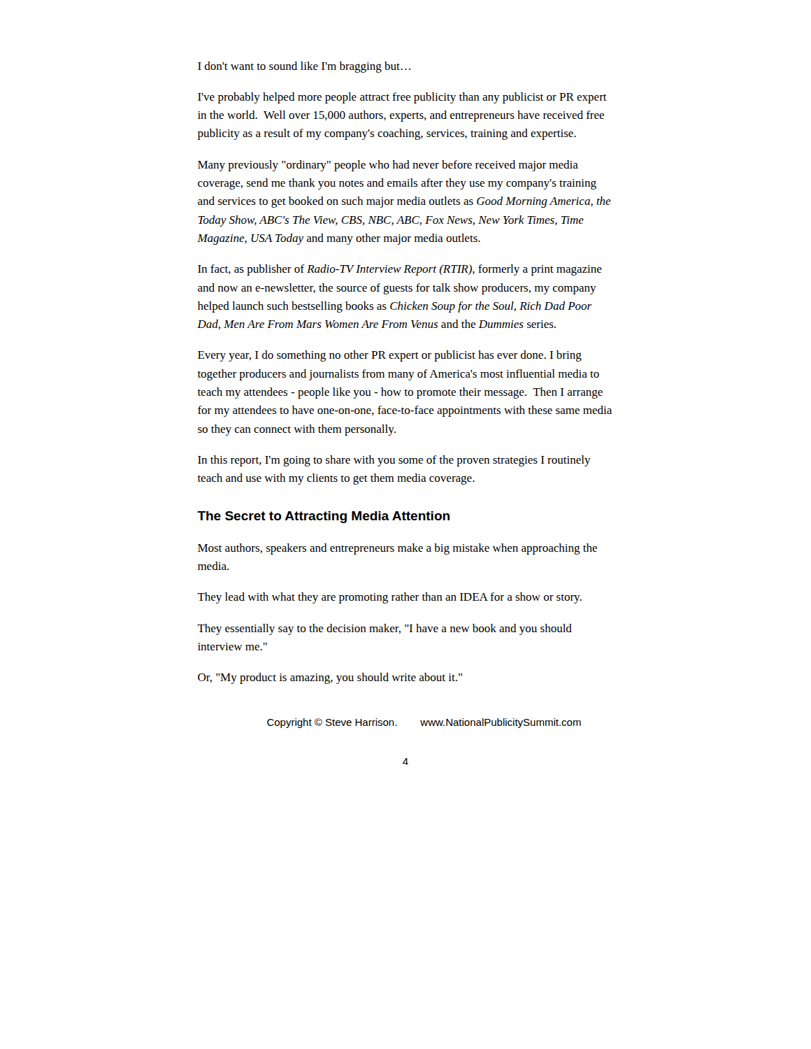I don't want to sound like I'm bragging but…
I've probably helped more people attract free publicity than any publicist or PR expert in the world. Well over 15,000 authors, experts, and entrepreneurs have received free publicity as a result of my company's coaching, services, training and expertise.
Many previously "ordinary" people who had never before received major media coverage, send me thank you notes and emails after they use my company's training and services to get booked on such major media outlets as Good Morning America, the Today Show, ABC's The View, CBS, NBC, ABC, Fox News, New York Times, Time Magazine, USA Today and many other major media outlets.
In fact, as publisher of Radio-TV Interview Report (RTIR), formerly a print magazine and now an e-newsletter, the source of guests for talk show producers, my company helped launch such bestselling books as Chicken Soup for the Soul, Rich Dad Poor Dad, Men Are From Mars Women Are From Venus and the Dummies series.
Every year, I do something no other PR expert or publicist has ever done. I bring together producers and journalists from many of America's most influential media to teach my attendees - people like you - how to promote their message. Then I arrange for my attendees to have one-on-one, face-to-face appointments with these same media so they can connect with them personally.
In this report, I'm going to share with you some of the proven strategies I routinely teach and use with my clients to get them media coverage.
The Secret to Attracting Media Attention
Most authors, speakers and entrepreneurs make a big mistake when approaching the media.
They lead with what they are promoting rather than an IDEA for a show or story.
They essentially say to the decision maker, "I have a new book and you should interview me."
Or, "My product is amazing, you should write about it."
Copyright © Steve Harrison. www.NationalPublicitySummit.com
4